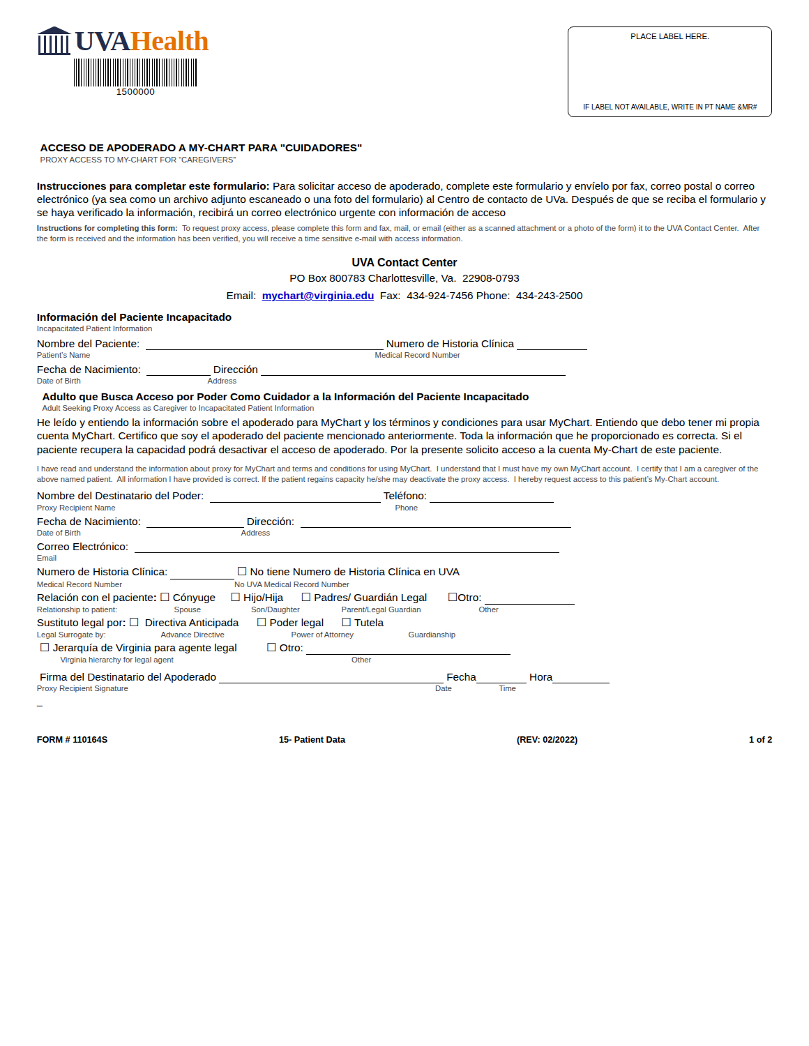UVA Health
1500000
PLACE LABEL HERE.
IF LABEL NOT AVAILABLE, WRITE IN PT NAME &MR#
ACCESO DE APODERADO A MY-CHART PARA "CUIDADORES"
PROXY ACCESS TO MY-CHART FOR “CAREGIVERS”
Instrucciones para completar este formulario: Para solicitar acceso de apoderado, complete este formulario y envíelo por fax, correo postal o correo electrónico (ya sea como un archivo adjunto escaneado o una foto del formulario) al Centro de contacto de UVa. Después de que se reciba el formulario y se haya verificado la información, recibirá un correo electrónico urgente con información de acceso
Instructions for completing this form: To request proxy access, please complete this form and fax, mail, or email (either as a scanned attachment or a photo of the form) it to the UVA Contact Center. After the form is received and the information has been verified, you will receive a time sensitive e-mail with access information.
UVA Contact Center
PO Box 800783 Charlottesville, Va. 22908-0793
Email: mychart@virginia.edu Fax: 434-924-7456 Phone: 434-243-2500
Información del Paciente Incapacitado
Incapacitated Patient Information
Nombre del Paciente: Numero de Historia Clínica
| Patient’s Name | Medical Record Number |
Fecha de Nacimiento: Dirección
| Date of Birth | Address |
Adulto que Busca Acceso por Poder Como Cuidador a la Información del Paciente Incapacitado
Adult Seeking Proxy Access as Caregiver to Incapacitated Patient Information
He leído y entiendo la información sobre el apoderado para MyChart y los términos y condiciones para usar MyChart. Entiendo que debo tener mi propia cuenta MyChart. Certifico que soy el apoderado del paciente mencionado anteriormente. Toda la información que he proporcionado es correcta. Si el paciente recupera la capacidad podrá desactivar el acceso de apoderado. Por la presente solicito acceso a la cuenta My-Chart de este paciente.
I have read and understand the information about proxy for MyChart and terms and conditions for using MyChart. I understand that I must have my own MyChart account. I certify that I am a caregiver of the above named patient. All information I have provided is correct. If the patient regains capacity he/she may deactivate the proxy access. I hereby request access to this patient’s My-Chart account.
Nombre del Destinatario del Poder: Teléfono:
| Proxy Recipient Name | Phone |
Fecha de Nacimiento: Dirección:
| Date of Birth | Address |
Correo Electrónico:
Email
Numero de Historia Clínica: ☐ No tiene Numero de Historia Clínica en UVA
| Medical Record Number | No UVA Medical Record Number |
Relación con el paciente: ☐ Cónyuge ☐ Hijo/Hija ☐ Padres/ Guardián Legal ☐Otro:
| Relationship to patient: | Spouse | Son/Daughter | Parent/Legal Guardian | Other |
Sustituto legal por: ☐ Directiva Anticipada ☐ Poder legal ☐ Tutela
| Legal Surrogate by: | Advance Directive | Power of Attorney | Guardianship |
☐ Jerarquía de Virginia para agente legal ☐ Otro:
| | Virginia hierarchy for legal agent | Other |
Firma del Destinatario del Apoderado Fecha Hora
| Proxy Recipient Signature | Date | Time |
–
FORM # 110164S 15- Patient Data (REV: 02/2022) 1 of 2